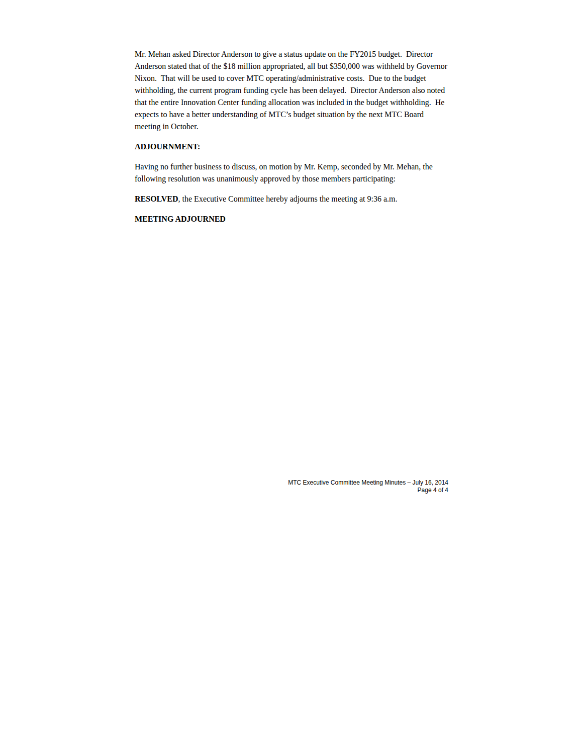Mr. Mehan asked Director Anderson to give a status update on the FY2015 budget. Director Anderson stated that of the $18 million appropriated, all but $350,000 was withheld by Governor Nixon. That will be used to cover MTC operating/administrative costs. Due to the budget withholding, the current program funding cycle has been delayed. Director Anderson also noted that the entire Innovation Center funding allocation was included in the budget withholding. He expects to have a better understanding of MTC’s budget situation by the next MTC Board meeting in October.
Adjournment:
Having no further business to discuss, on motion by Mr. Kemp, seconded by Mr. Mehan, the following resolution was unanimously approved by those members participating:
RESOLVED, the Executive Committee hereby adjourns the meeting at 9:36 a.m.
MEETING ADJOURNED
MTC Executive Committee Meeting Minutes – July 16, 2014
Page 4 of 4